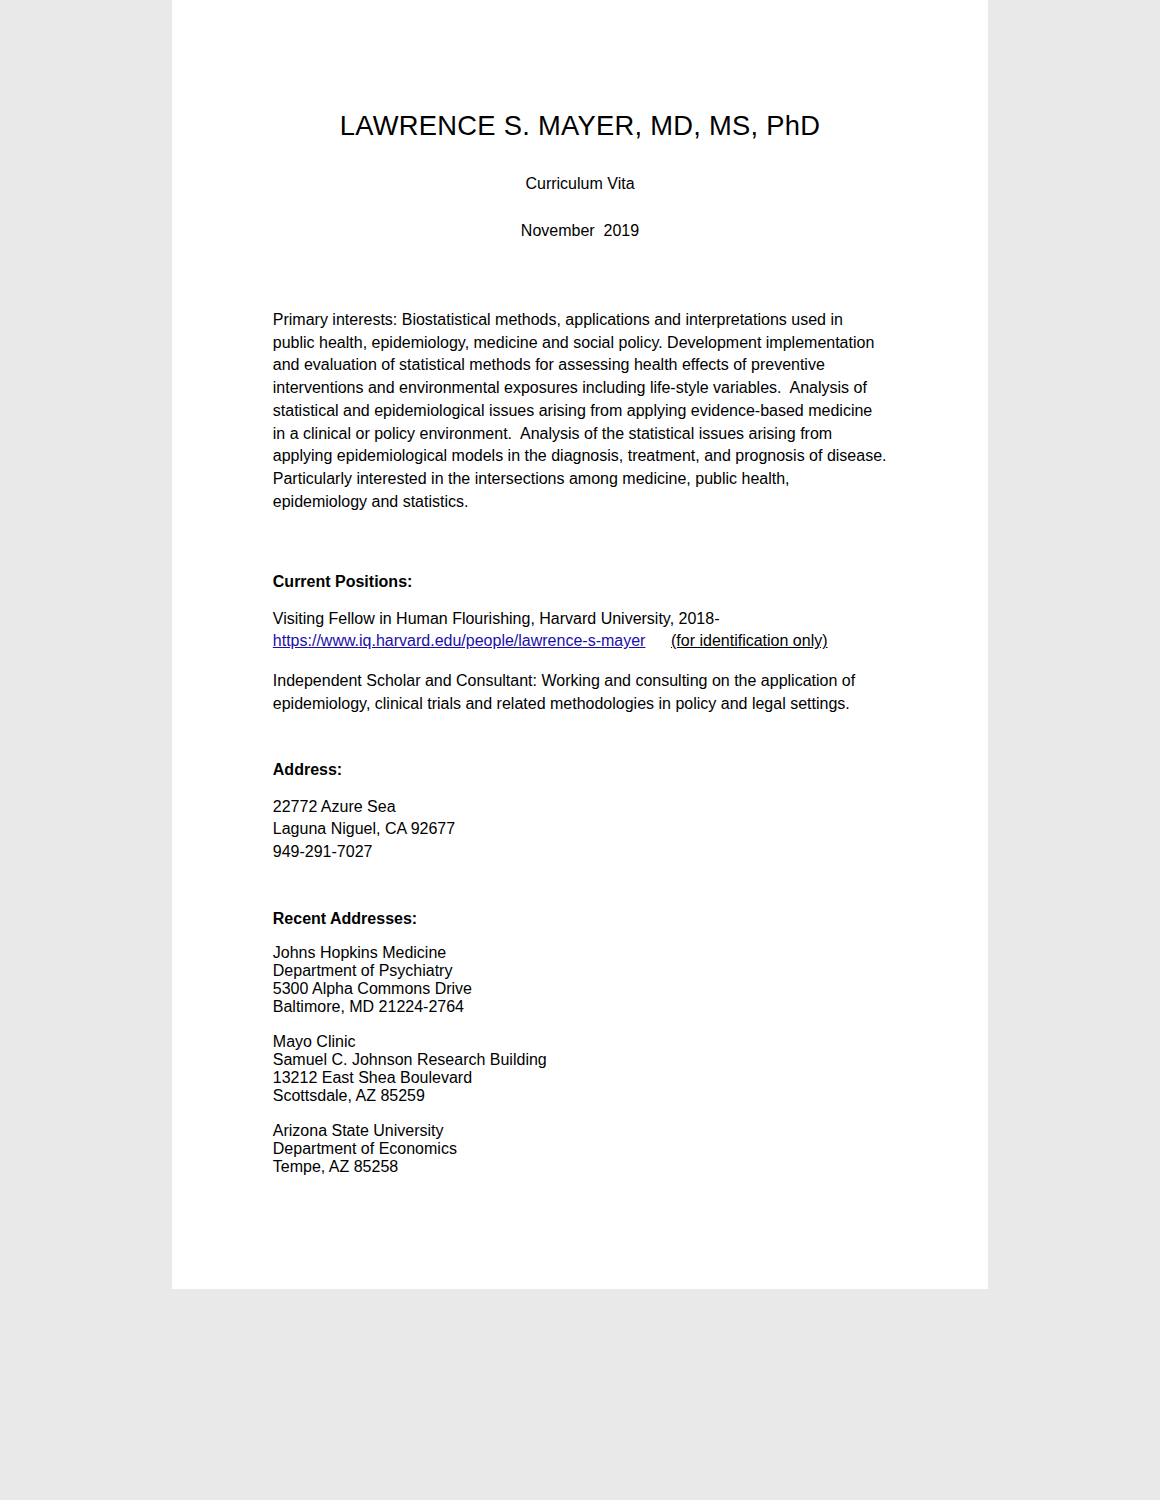LAWRENCE S. MAYER, MD, MS, PhD
Curriculum Vita
November 2019
Primary interests: Biostatistical methods, applications and interpretations used in public health, epidemiology, medicine and social policy. Development implementation and evaluation of statistical methods for assessing health effects of preventive interventions and environmental exposures including life-style variables. Analysis of statistical and epidemiological issues arising from applying evidence-based medicine in a clinical or policy environment. Analysis of the statistical issues arising from applying epidemiological models in the diagnosis, treatment, and prognosis of disease. Particularly interested in the intersections among medicine, public health, epidemiology and statistics.
Current Positions:
Visiting Fellow in Human Flourishing, Harvard University, 2018-
https://www.iq.harvard.edu/people/lawrence-s-mayer(for identification only)
Independent Scholar and Consultant: Working and consulting on the application of epidemiology, clinical trials and related methodologies in policy and legal settings.
Address:
22772 Azure Sea
Laguna Niguel, CA 92677
949-291-7027
Recent Addresses:
Johns Hopkins Medicine
Department of Psychiatry
5300 Alpha Commons Drive
Baltimore, MD 21224-2764
Mayo Clinic
Samuel C. Johnson Research Building
13212 East Shea Boulevard
Scottsdale, AZ 85259
Arizona State University
Department of Economics
Tempe, AZ 85258